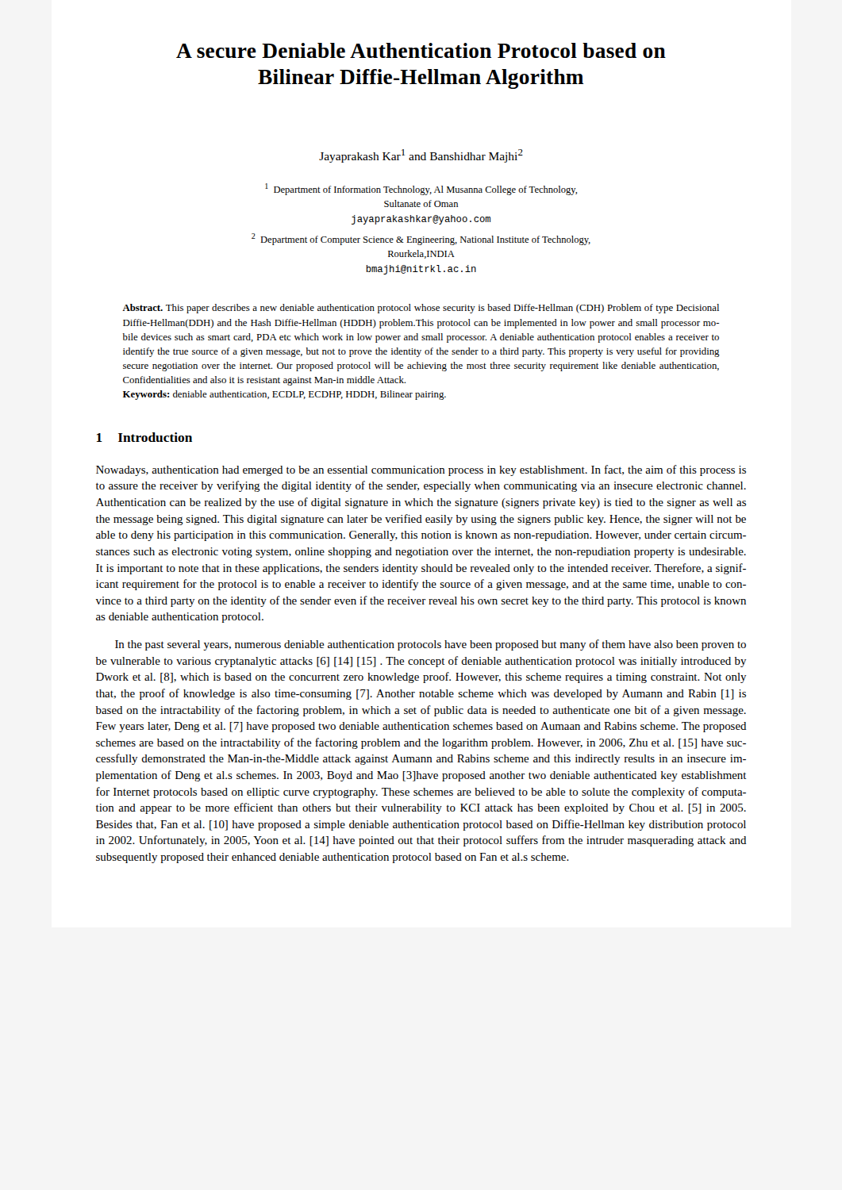A secure Deniable Authentication Protocol based on
Bilinear Diffie-Hellman Algorithm
Jayaprakash Kar1 and Banshidhar Majhi2
1 Department of Information Technology, Al Musanna College of Technology,
Sultanate of Oman
jayaprakashkar@yahoo.com
2 Department of Computer Science & Engineering, National Institute of Technology,
Rourkela,INDIA
bmajhi@nitrkl.ac.in
Abstract. This paper describes a new deniable authentication protocol whose security is based Diffe-Hellman (CDH) Problem of type Decisional Diffie-Hellman(DDH) and the Hash Diffie-Hellman (HDDH) problem.This protocol can be implemented in low power and small processor mobile devices such as smart card, PDA etc which work in low power and small processor. A deniable authentication protocol enables a receiver to identify the true source of a given message, but not to prove the identity of the sender to a third party. This property is very useful for providing secure negotiation over the internet. Our proposed protocol will be achieving the most three security requirement like deniable authentication, Confidentialities and also it is resistant against Man-in middle Attack.
Keywords: deniable authentication, ECDLP, ECDHP, HDDH, Bilinear pairing.
1 Introduction
Nowadays, authentication had emerged to be an essential communication process in key establishment. In fact, the aim of this process is to assure the receiver by verifying the digital identity of the sender, especially when communicating via an insecure electronic channel. Authentication can be realized by the use of digital signature in which the signature (signers private key) is tied to the signer as well as the message being signed. This digital signature can later be verified easily by using the signers public key. Hence, the signer will not be able to deny his participation in this communication. Generally, this notion is known as non-repudiation. However, under certain circumstances such as electronic voting system, online shopping and negotiation over the internet, the non-repudiation property is undesirable. It is important to note that in these applications, the senders identity should be revealed only to the intended receiver. Therefore, a significant requirement for the protocol is to enable a receiver to identify the source of a given message, and at the same time, unable to convince to a third party on the identity of the sender even if the receiver reveal his own secret key to the third party. This protocol is known as deniable authentication protocol.
In the past several years, numerous deniable authentication protocols have been proposed but many of them have also been proven to be vulnerable to various cryptanalytic attacks [6] [14] [15] . The concept of deniable authentication protocol was initially introduced by Dwork et al. [8], which is based on the concurrent zero knowledge proof. However, this scheme requires a timing constraint. Not only that, the proof of knowledge is also time-consuming [7]. Another notable scheme which was developed by Aumann and Rabin [1] is based on the intractability of the factoring problem, in which a set of public data is needed to authenticate one bit of a given message. Few years later, Deng et al. [7] have proposed two deniable authentication schemes based on Aumaan and Rabins scheme. The proposed schemes are based on the intractability of the factoring problem and the logarithm problem. However, in 2006, Zhu et al. [15] have successfully demonstrated the Man-in-the-Middle attack against Aumann and Rabins scheme and this indirectly results in an insecure implementation of Deng et al.s schemes. In 2003, Boyd and Mao [3] have proposed another two deniable authenticated key establishment for Internet protocols based on elliptic curve cryptography. These schemes are believed to be able to solute the complexity of computation and appear to be more efficient than others but their vulnerability to KCI attack has been exploited by Chou et al. [5] in 2005. Besides that, Fan et al. [10] have proposed a simple deniable authentication protocol based on Diffie-Hellman key distribution protocol in 2002. Unfortunately, in 2005, Yoon et al. [14] have pointed out that their protocol suffers from the intruder masquerading attack and subsequently proposed their enhanced deniable authentication protocol based on Fan et al.s scheme.